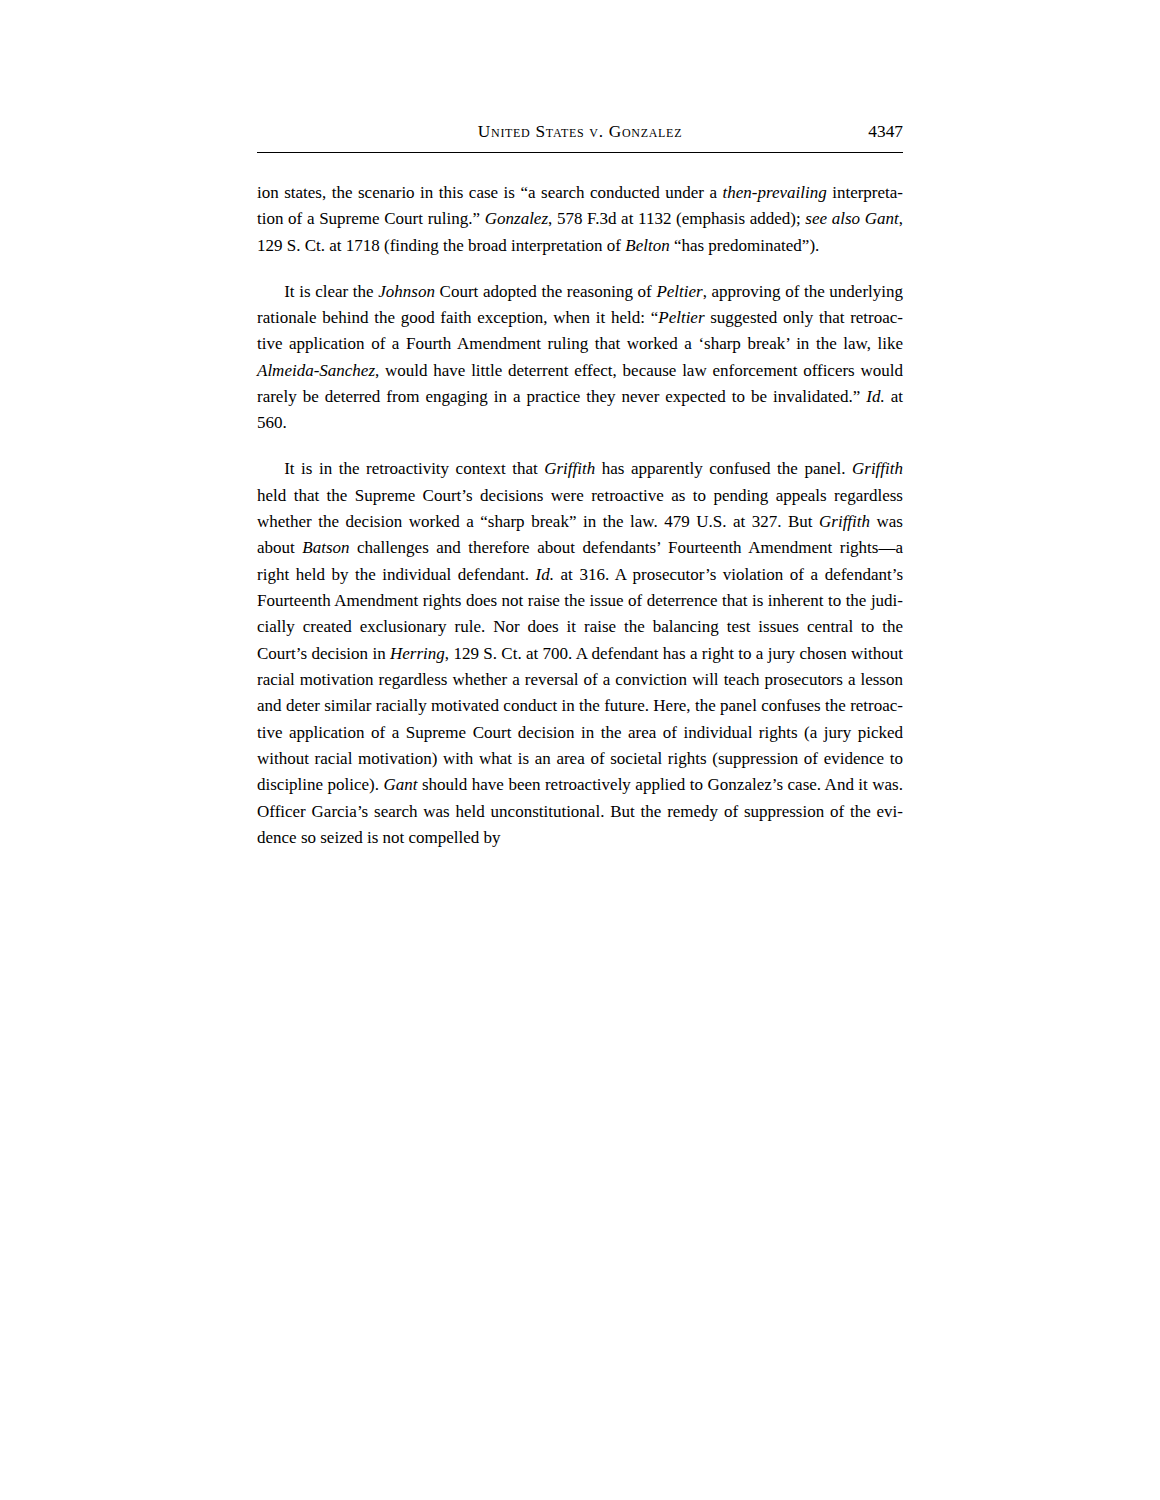United States v. Gonzalez 4347
ion states, the scenario in this case is “a search conducted under a then-prevailing interpretation of a Supreme Court ruling.” Gonzalez, 578 F.3d at 1132 (emphasis added); see also Gant, 129 S. Ct. at 1718 (finding the broad interpretation of Belton “has predominated”).
It is clear the Johnson Court adopted the reasoning of Peltier, approving of the underlying rationale behind the good faith exception, when it held: “Peltier suggested only that retroactive application of a Fourth Amendment ruling that worked a ‘sharp break’ in the law, like Almeida-Sanchez, would have little deterrent effect, because law enforcement officers would rarely be deterred from engaging in a practice they never expected to be invalidated.” Id. at 560.
It is in the retroactivity context that Griffith has apparently confused the panel. Griffith held that the Supreme Court’s decisions were retroactive as to pending appeals regardless whether the decision worked a “sharp break” in the law. 479 U.S. at 327. But Griffith was about Batson challenges and therefore about defendants’ Fourteenth Amendment rights—a right held by the individual defendant. Id. at 316. A prosecutor’s violation of a defendant’s Fourteenth Amendment rights does not raise the issue of deterrence that is inherent to the judicially created exclusionary rule. Nor does it raise the balancing test issues central to the Court’s decision in Herring, 129 S. Ct. at 700. A defendant has a right to a jury chosen without racial motivation regardless whether a reversal of a conviction will teach prosecutors a lesson and deter similar racially motivated conduct in the future. Here, the panel confuses the retroactive application of a Supreme Court decision in the area of individual rights (a jury picked without racial motivation) with what is an area of societal rights (suppression of evidence to discipline police). Gant should have been retroactively applied to Gonzalez’s case. And it was. Officer Garcia’s search was held unconstitutional. But the remedy of suppression of the evidence so seized is not compelled by